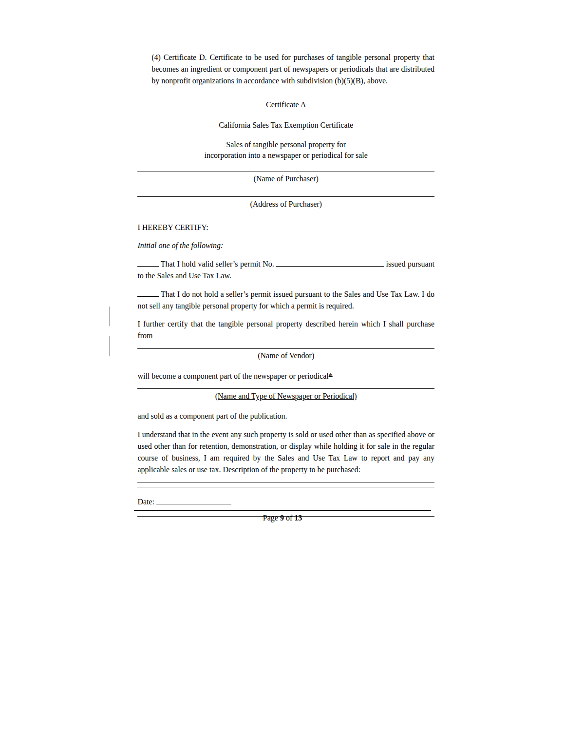(4) Certificate D. Certificate to be used for purchases of tangible personal property that becomes an ingredient or component part of newspapers or periodicals that are distributed by nonprofit organizations in accordance with subdivision (b)(5)(B), above.
Certificate A
California Sales Tax Exemption Certificate
Sales of tangible personal property for
incorporation into a newspaper or periodical for sale
(Name of Purchaser)
(Address of Purchaser)
I HEREBY CERTIFY:
Initial one of the following:
That I hold valid seller’s permit No. issued pursuant to the Sales and Use Tax Law.
That I do not hold a seller’s permit issued pursuant to the Sales and Use Tax Law. I do not sell any tangible personal property for which a permit is required.
I further certify that the tangible personal property described herein which I shall purchase from
(Name of Vendor)
will become a component part of the newspaper or periodical*
(Name and Type of Newspaper or Periodical)
and sold as a component part of the publication.
I understand that in the event any such property is sold or used other than as specified above or used other than for retention, demonstration, or display while holding it for sale in the regular course of business, I am required by the Sales and Use Tax Law to report and pay any applicable sales or use tax. Description of the property to be purchased:
Date:
Page 9 of 13